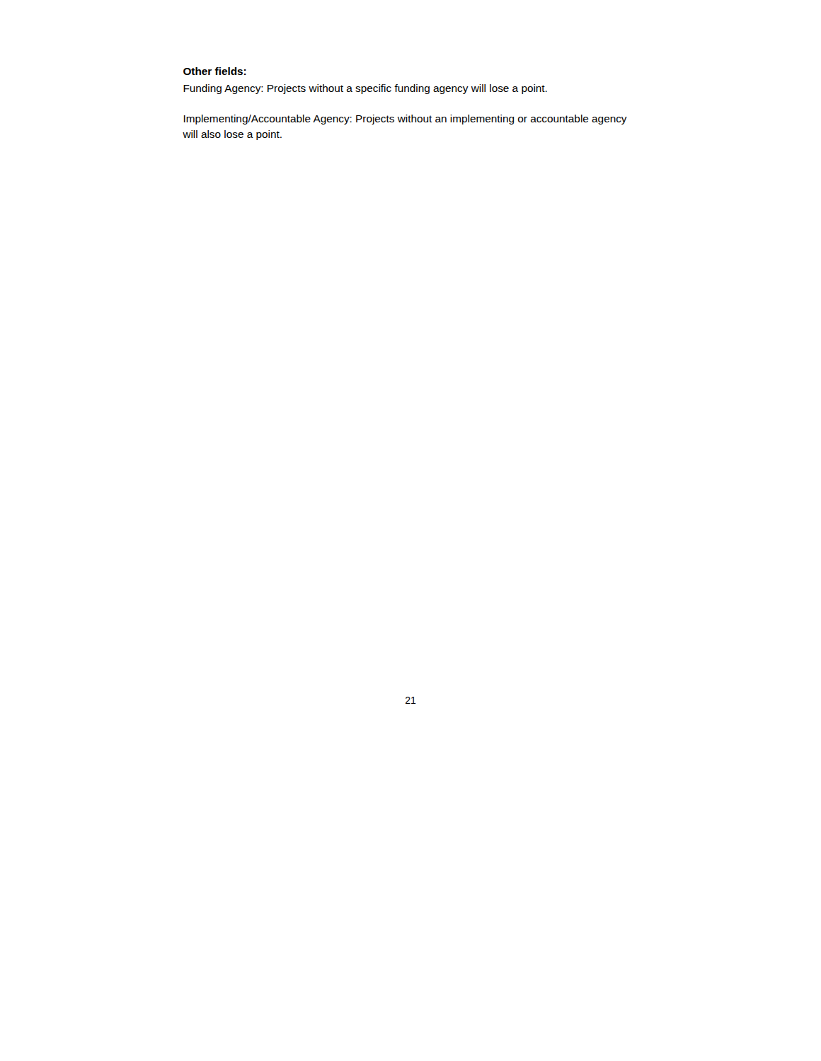Other fields:
Funding Agency: Projects without a specific funding agency will lose a point.
Implementing/Accountable Agency: Projects without an implementing or accountable agency will also lose a point.
21